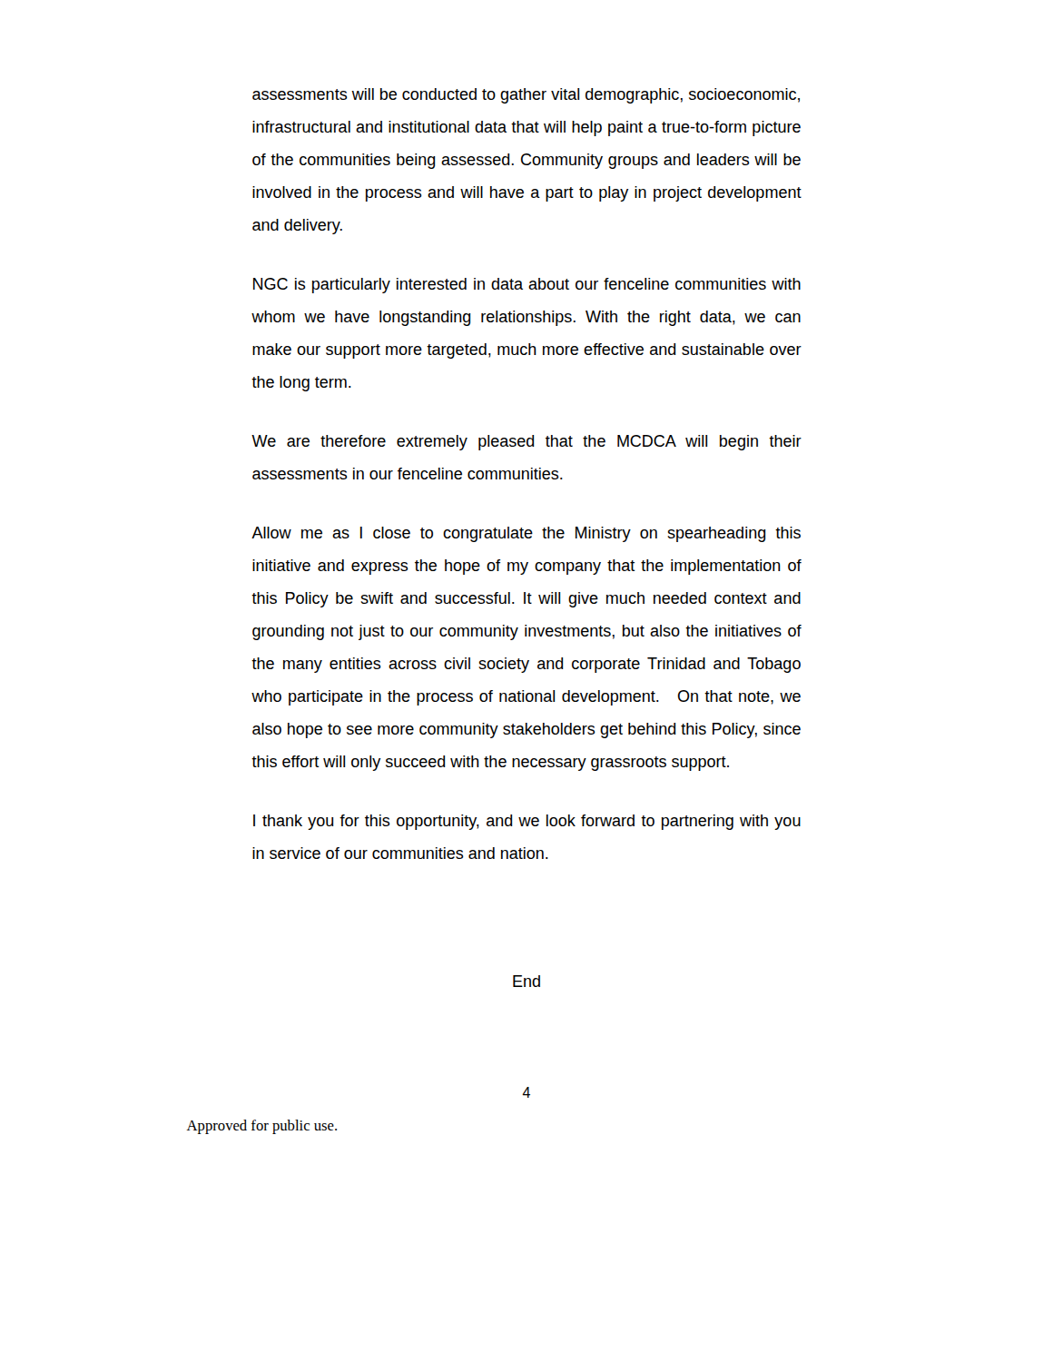assessments will be conducted to gather vital demographic, socioeconomic, infrastructural and institutional data that will help paint a true-to-form picture of the communities being assessed. Community groups and leaders will be involved in the process and will have a part to play in project development and delivery.
NGC is particularly interested in data about our fenceline communities with whom we have longstanding relationships. With the right data, we can make our support more targeted, much more effective and sustainable over the long term.
We are therefore extremely pleased that the MCDCA will begin their assessments in our fenceline communities.
Allow me as I close to congratulate the Ministry on spearheading this initiative and express the hope of my company that the implementation of this Policy be swift and successful. It will give much needed context and grounding not just to our community investments, but also the initiatives of the many entities across civil society and corporate Trinidad and Tobago who participate in the process of national development. On that note, we also hope to see more community stakeholders get behind this Policy, since this effort will only succeed with the necessary grassroots support.
I thank you for this opportunity, and we look forward to partnering with you in service of our communities and nation.
End
4
Approved for public use.